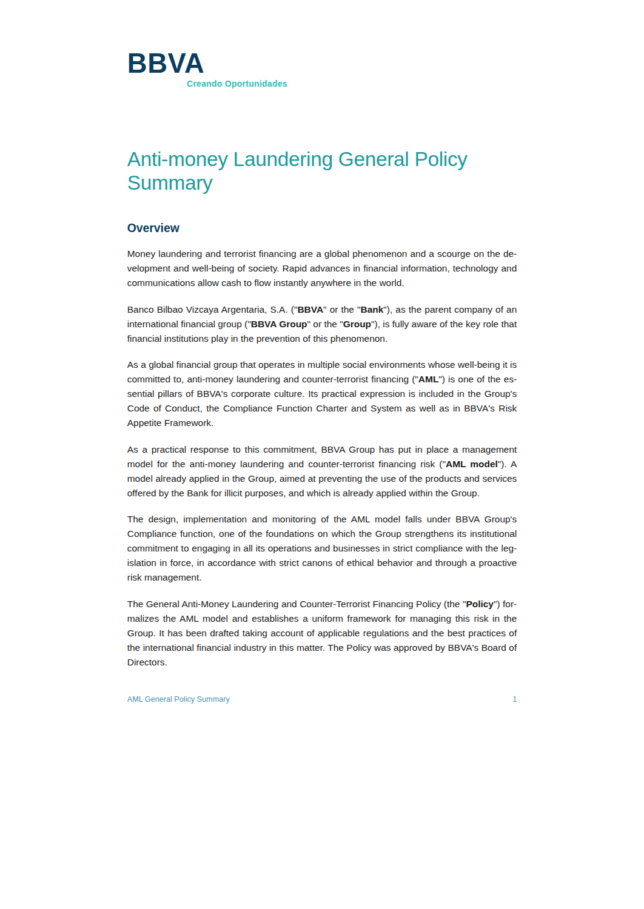BBVA
Creando Oportunidades
Anti-money Laundering General Policy Summary
Overview
Money laundering and terrorist financing are a global phenomenon and a scourge on the development and well-being of society. Rapid advances in financial information, technology and communications allow cash to flow instantly anywhere in the world.
Banco Bilbao Vizcaya Argentaria, S.A. ("BBVA" or the "Bank"), as the parent company of an international financial group ("BBVA Group" or the "Group"), is fully aware of the key role that financial institutions play in the prevention of this phenomenon.
As a global financial group that operates in multiple social environments whose well-being it is committed to, anti-money laundering and counter-terrorist financing ("AML") is one of the essential pillars of BBVA's corporate culture. Its practical expression is included in the Group's Code of Conduct, the Compliance Function Charter and System as well as in BBVA's Risk Appetite Framework.
As a practical response to this commitment, BBVA Group has put in place a management model for the anti-money laundering and counter-terrorist financing risk ("AML model"). A model already applied in the Group, aimed at preventing the use of the products and services offered by the Bank for illicit purposes, and which is already applied within the Group.
The design, implementation and monitoring of the AML model falls under BBVA Group's Compliance function, one of the foundations on which the Group strengthens its institutional commitment to engaging in all its operations and businesses in strict compliance with the legislation in force, in accordance with strict canons of ethical behavior and through a proactive risk management.
The General Anti-Money Laundering and Counter-Terrorist Financing Policy (the "Policy") formalizes the AML model and establishes a uniform framework for managing this risk in the Group. It has been drafted taking account of applicable regulations and the best practices of the international financial industry in this matter. The Policy was approved by BBVA's Board of Directors.
AML General Policy Summary 1